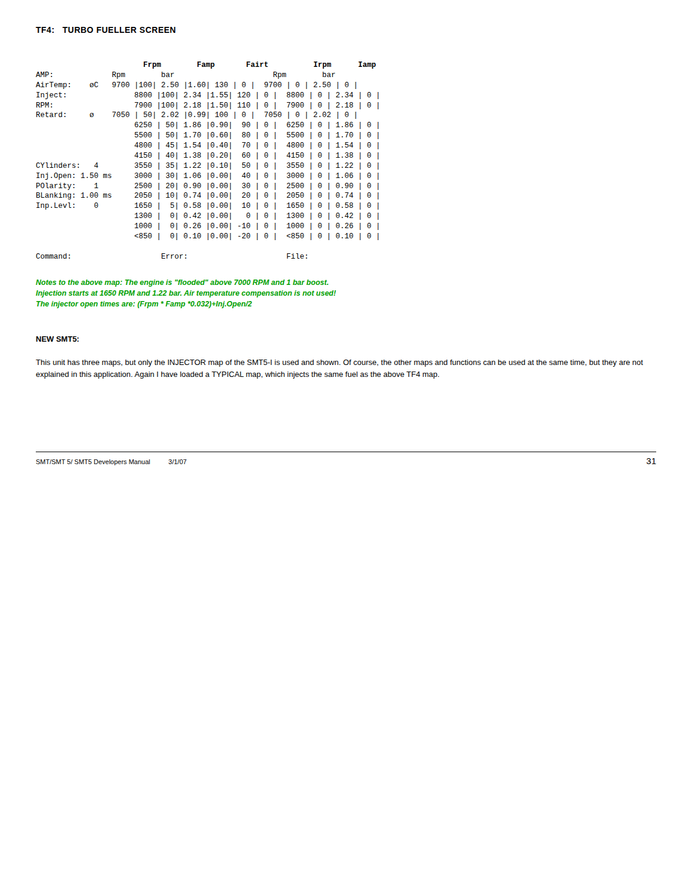TF4: TURBO FUELLER SCREEN
                        Frpm        Famp       Fairt          Irpm      Iamp
AMP:             Rpm        bar                      Rpm        bar
AirTemp:    øC   9700 |100| 2.50 |1.60| 130 | 0 |  9700 | 0 | 2.50 | 0 |
Inject:               8800 |100| 2.34 |1.55| 120 | 0 |  8800 | 0 | 2.34 | 0 |
RPM:                  7900 |100| 2.18 |1.50| 110 | 0 |  7900 | 0 | 2.18 | 0 |
Retard:     ø    7050 | 50| 2.02 |0.99| 100 | 0 |  7050 | 0 | 2.02 | 0 |
                      6250 | 50| 1.86 |0.90|  90 | 0 |  6250 | 0 | 1.86 | 0 |
                      5500 | 50| 1.70 |0.60|  80 | 0 |  5500 | 0 | 1.70 | 0 |
                      4800 | 45| 1.54 |0.40|  70 | 0 |  4800 | 0 | 1.54 | 0 |
                      4150 | 40| 1.38 |0.20|  60 | 0 |  4150 | 0 | 1.38 | 0 |
CYlinders:   4        3550 | 35| 1.22 |0.10|  50 | 0 |  3550 | 0 | 1.22 | 0 |
Inj.Open: 1.50 ms     3000 | 30| 1.06 |0.00|  40 | 0 |  3000 | 0 | 1.06 | 0 |
POlarity:    1        2500 | 20| 0.90 |0.00|  30 | 0 |  2500 | 0 | 0.90 | 0 |
BLanking: 1.00 ms     2050 | 10| 0.74 |0.00|  20 | 0 |  2050 | 0 | 0.74 | 0 |
Inp.Levl:    0        1650 |  5| 0.58 |0.00|  10 | 0 |  1650 | 0 | 0.58 | 0 |
                      1300 |  0| 0.42 |0.00|   0 | 0 |  1300 | 0 | 0.42 | 0 |
                      1000 |  0| 0.26 |0.00| -10 | 0 |  1000 | 0 | 0.26 | 0 |
                      <850 |  0| 0.10 |0.00| -20 | 0 |  <850 | 0 | 0.10 | 0 |

Command:                    Error:                      File:
Notes to the above map: The engine is "flooded" above 7000 RPM and 1 bar boost.
Injection starts at 1650 RPM and 1.22 bar. Air temperature compensation is not used!
The injector open times are: (Frpm * Famp *0.032)+Inj.Open/2
NEW SMT5:
This unit has three maps, but only the INJECTOR map of the SMT5-I is used and shown. Of course, the other maps and functions can be used at the same time, but they are not explained in this application. Again I have loaded a TYPICAL map, which injects the same fuel as the above TF4 map.
SMT/SMT 5/ SMT5 Developers Manual 3/1/07 31